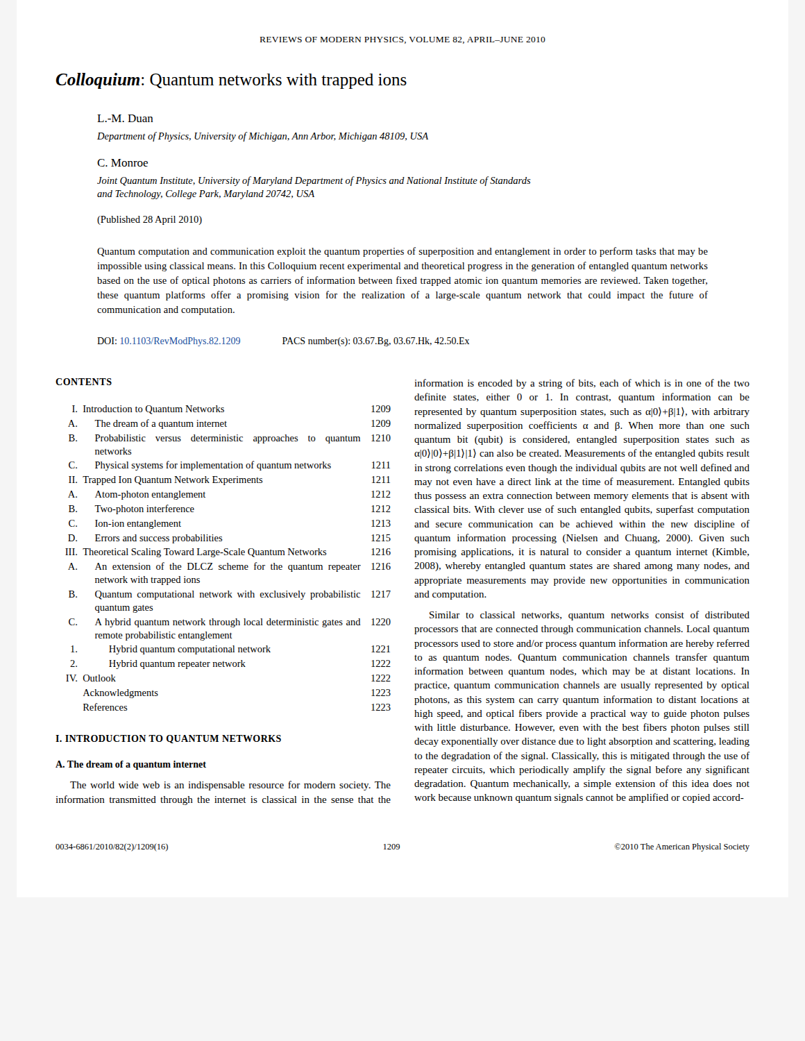REVIEWS OF MODERN PHYSICS, VOLUME 82, APRIL–JUNE 2010
Colloquium: Quantum networks with trapped ions
L.-M. Duan
Department of Physics, University of Michigan, Ann Arbor, Michigan 48109, USA
C. Monroe
Joint Quantum Institute, University of Maryland Department of Physics and National Institute of Standards and Technology, College Park, Maryland 20742, USA
(Published 28 April 2010)
Quantum computation and communication exploit the quantum properties of superposition and entanglement in order to perform tasks that may be impossible using classical means. In this Colloquium recent experimental and theoretical progress in the generation of entangled quantum networks based on the use of optical photons as carriers of information between fixed trapped atomic ion quantum memories are reviewed. Taken together, these quantum platforms offer a promising vision for the realization of a large-scale quantum network that could impact the future of communication and computation.
DOI: 10.1103/RevModPhys.82.1209 PACS number(s): 03.67.Bg, 03.67.Hk, 42.50.Ex
CONTENTS
| I. | Introduction to Quantum Networks | 1209 |
| A. | The dream of a quantum internet | 1209 |
| B. | Probabilistic versus deterministic approaches to quantum networks | 1210 |
| C. | Physical systems for implementation of quantum networks | 1211 |
| II. | Trapped Ion Quantum Network Experiments | 1211 |
| A. | Atom-photon entanglement | 1212 |
| B. | Two-photon interference | 1212 |
| C. | Ion-ion entanglement | 1213 |
| D. | Errors and success probabilities | 1215 |
| III. | Theoretical Scaling Toward Large-Scale Quantum Networks | 1216 |
| A. | An extension of the DLCZ scheme for the quantum repeater network with trapped ions | 1216 |
| B. | Quantum computational network with exclusively probabilistic quantum gates | 1217 |
| C. | A hybrid quantum network through local deterministic gates and remote probabilistic entanglement | 1220 |
| 1. | Hybrid quantum computational network | 1221 |
| 2. | Hybrid quantum repeater network | 1222 |
| IV. | Outlook | 1222 |
| | Acknowledgments | 1223 |
| | References | 1223 |
I. INTRODUCTION TO QUANTUM NETWORKS
A. The dream of a quantum internet
The world wide web is an indispensable resource for modern society. The information transmitted through the internet is classical in the sense that the information is encoded by a string of bits, each of which is in one of the two definite states, either 0 or 1. In contrast, quantum information can be represented by quantum superposition states, such as α|0⟩+β|1⟩, with arbitrary normalized superposition coefficients α and β. When more than one such quantum bit (qubit) is considered, entangled superposition states such as α|0⟩|0⟩+β|1⟩|1⟩ can also be created. Measurements of the entangled qubits result in strong correlations even though the individual qubits are not well defined and may not even have a direct link at the time of measurement. Entangled qubits thus possess an extra connection between memory elements that is absent with classical bits. With clever use of such entangled qubits, superfast computation and secure communication can be achieved within the new discipline of quantum information processing (Nielsen and Chuang, 2000). Given such promising applications, it is natural to consider a quantum internet (Kimble, 2008), whereby entangled quantum states are shared among many nodes, and appropriate measurements may provide new opportunities in communication and computation.
Similar to classical networks, quantum networks consist of distributed processors that are connected through communication channels. Local quantum processors used to store and/or process quantum information are hereby referred to as quantum nodes. Quantum communication channels transfer quantum information between quantum nodes, which may be at distant locations. In practice, quantum communication channels are usually represented by optical photons, as this system can carry quantum information to distant locations at high speed, and optical fibers provide a practical way to guide photon pulses with little disturbance. However, even with the best fibers photon pulses still decay exponentially over distance due to light absorption and scattering, leading to the degradation of the signal. Classically, this is mitigated through the use of repeater circuits, which periodically amplify the signal before any significant degradation. Quantum mechanically, a simple extension of this idea does not work because unknown quantum signals cannot be amplified or copied accord-
0034-6861/2010/82(2)/1209(16) 1209 ©2010 The American Physical Society